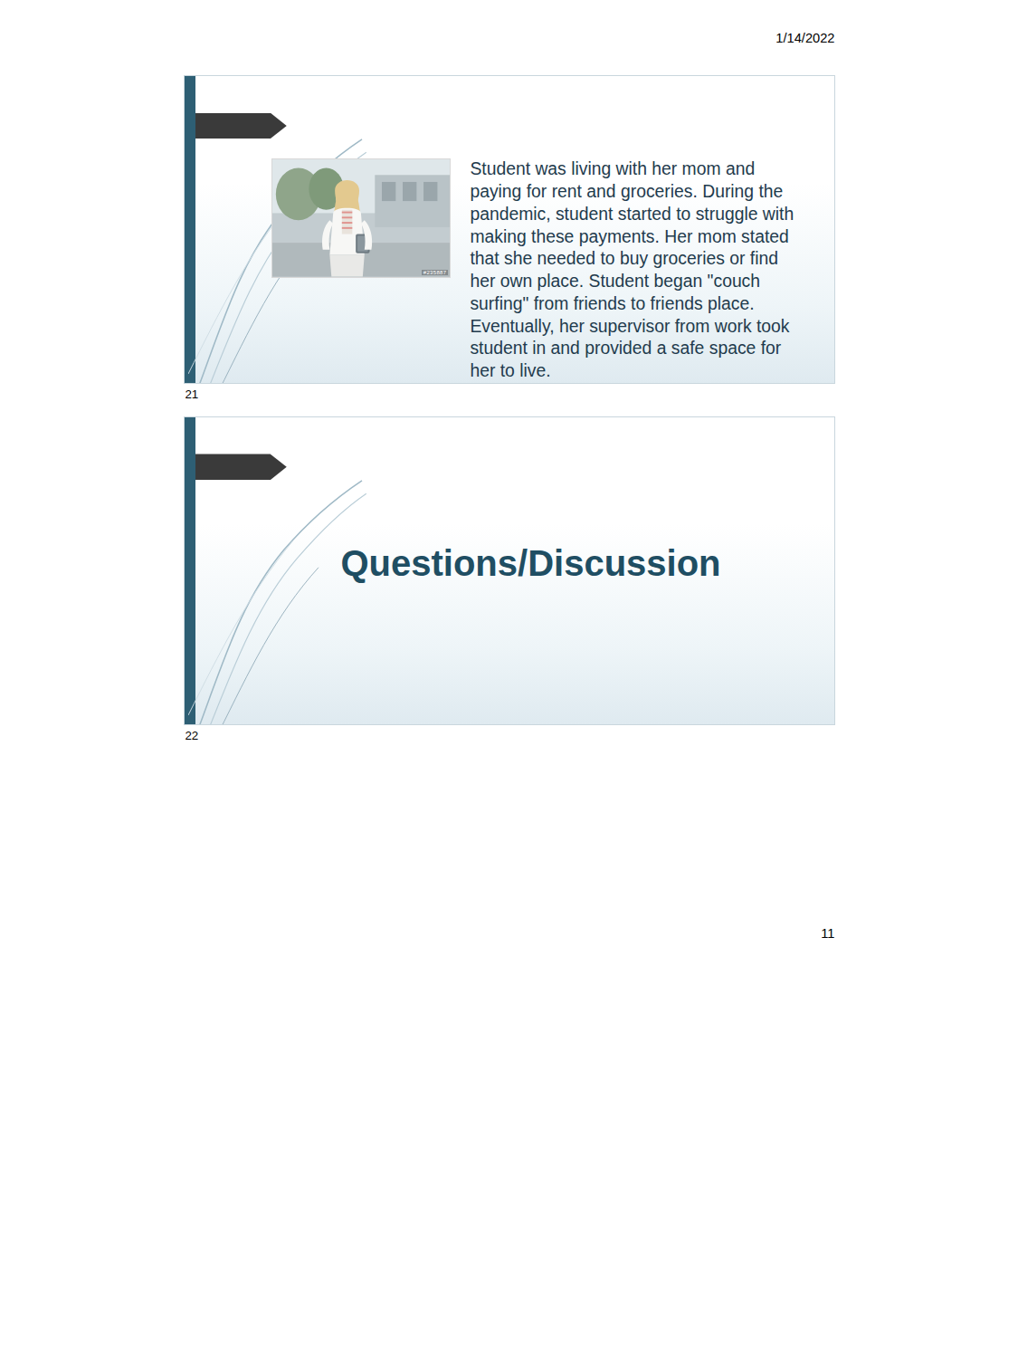1/14/2022
#235887
Student was living with her mom and paying for rent and groceries. During the pandemic, student started to struggle with making these payments. Her mom stated that she needed to buy groceries or find her own place. Student began "couch surfing" from friends to friends place. Eventually, her supervisor from work took student in and provided a safe space for her to live.
21
Questions/Discussion
22
11